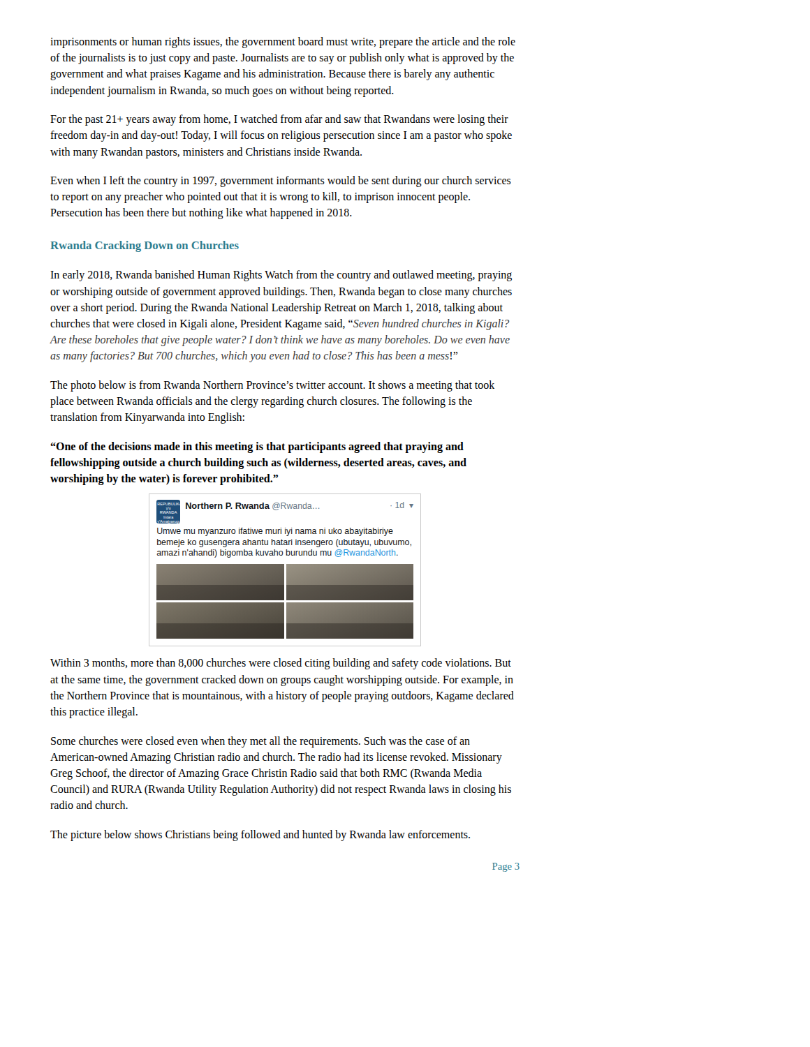imprisonments or human rights issues, the government board must write, prepare the article and the role of the journalists is to just copy and paste. Journalists are to say or publish only what is approved by the government and what praises Kagame and his administration. Because there is barely any authentic independent journalism in Rwanda, so much goes on without being reported.
For the past 21+ years away from home, I watched from afar and saw that Rwandans were losing their freedom day-in and day-out! Today, I will focus on religious persecution since I am a pastor who spoke with many Rwandan pastors, ministers and Christians inside Rwanda.
Even when I left the country in 1997, government informants would be sent during our church services to report on any preacher who pointed out that it is wrong to kill, to imprison innocent people. Persecution has been there but nothing like what happened in 2018.
Rwanda Cracking Down on Churches
In early 2018, Rwanda banished Human Rights Watch from the country and outlawed meeting, praying or worshiping outside of government approved buildings. Then, Rwanda began to close many churches over a short period. During the Rwanda National Leadership Retreat on March 1, 2018, talking about churches that were closed in Kigali alone, President Kagame said, “Seven hundred churches in Kigali? Are these boreholes that give people water? I don’t think we have as many boreholes. Do we even have as many factories? But 700 churches, which you even had to close? This has been a mess!”
The photo below is from Rwanda Northern Province’s twitter account. It shows a meeting that took place between Rwanda officials and the clergy regarding church closures. The following is the translation from Kinyarwanda into English:
“One of the decisions made in this meeting is that participants agreed that praying and fellowshipping outside a church building such as (wilderness, deserted areas, caves, and worshiping by the water) is forever prohibited.”
REPUBULIKA y'u RWANDA
Intara y'Amajyaruguru
· 1d ▾ Northern P. Rwanda @Rwanda…
Umwe mu myanzuro ifatiwe muri iyi nama ni uko abayitabiriye bemeje ko gusengera ahantu hatari insengero (ubutayu, ubuvumo, amazi n'ahandi) bigomba kuvaho burundu mu @RwandaNorth.
Within 3 months, more than 8,000 churches were closed citing building and safety code violations. But at the same time, the government cracked down on groups caught worshipping outside. For example, in the Northern Province that is mountainous, with a history of people praying outdoors, Kagame declared this practice illegal.
Some churches were closed even when they met all the requirements. Such was the case of an American-owned Amazing Christian radio and church. The radio had its license revoked. Missionary Greg Schoof, the director of Amazing Grace Christin Radio said that both RMC (Rwanda Media Council) and RURA (Rwanda Utility Regulation Authority) did not respect Rwanda laws in closing his radio and church.
The picture below shows Christians being followed and hunted by Rwanda law enforcements.
Page 3